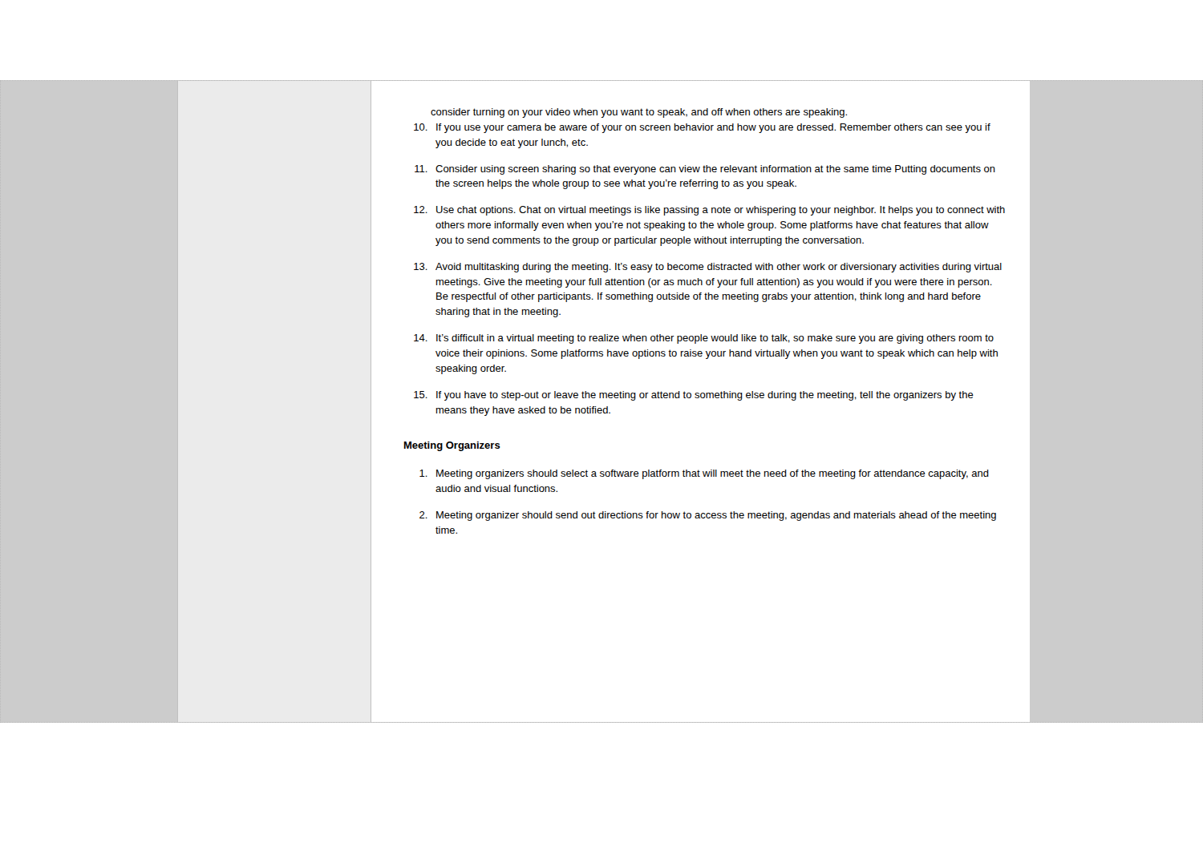consider turning on your video when you want to speak, and off when others are speaking.
If you use your camera be aware of your on screen behavior and how you are dressed. Remember others can see you if you decide to eat your lunch, etc.
Consider using screen sharing so that everyone can view the relevant information at the same time Putting documents on the screen helps the whole group to see what you’re referring to as you speak.
Use chat options. Chat on virtual meetings is like passing a note or whispering to your neighbor. It helps you to connect with others more informally even when you’re not speaking to the whole group. Some platforms have chat features that allow you to send comments to the group or particular people without interrupting the conversation.
Avoid multitasking during the meeting. It’s easy to become distracted with other work or diversionary activities during virtual meetings. Give the meeting your full attention (or as much of your full attention) as you would if you were there in person. Be respectful of other participants. If something outside of the meeting grabs your attention, think long and hard before sharing that in the meeting.
It’s difficult in a virtual meeting to realize when other people would like to talk, so make sure you are giving others room to voice their opinions. Some platforms have options to raise your hand virtually when you want to speak which can help with speaking order.
If you have to step-out or leave the meeting or attend to something else during the meeting, tell the organizers by the means they have asked to be notified.
Meeting Organizers
Meeting organizers should select a software platform that will meet the need of the meeting for attendance capacity, and audio and visual functions.
Meeting organizer should send out directions for how to access the meeting, agendas and materials ahead of the meeting time.